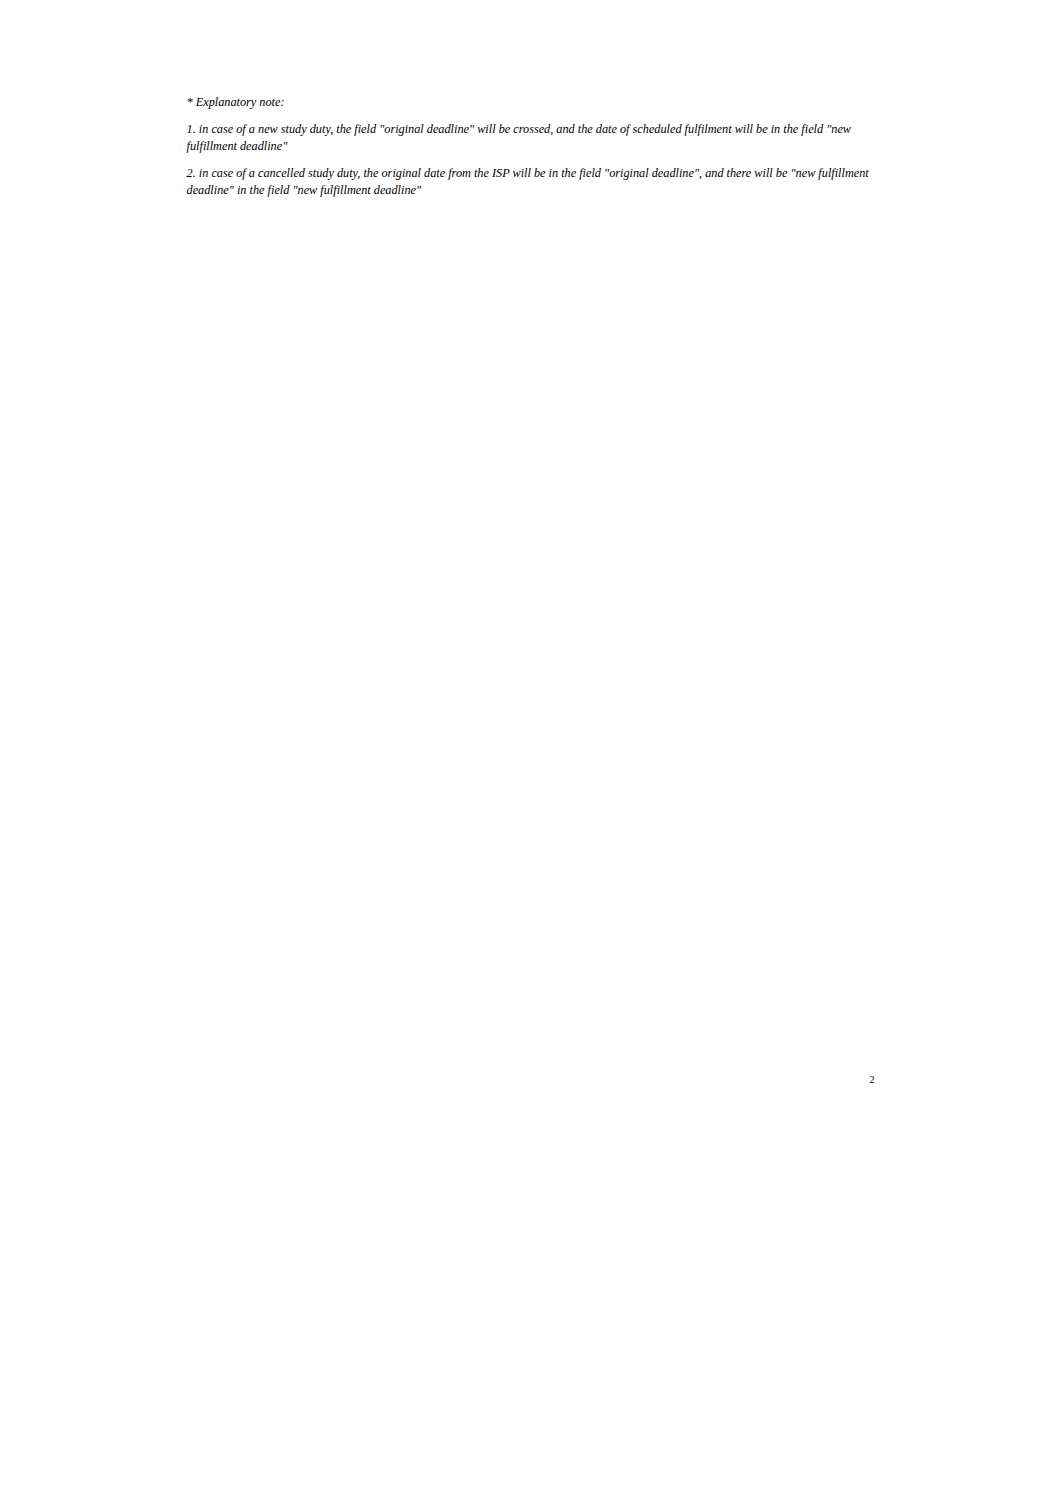* Explanatory note:
1. in case of a new study duty, the field "original deadline" will be crossed, and the date of scheduled fulfilment will be in the field "new fulfillment deadline"
2. in case of a cancelled study duty, the original date from the ISP will be in the field "original deadline", and there will be "new fulfillment deadline" in the field "new fulfillment deadline"
2